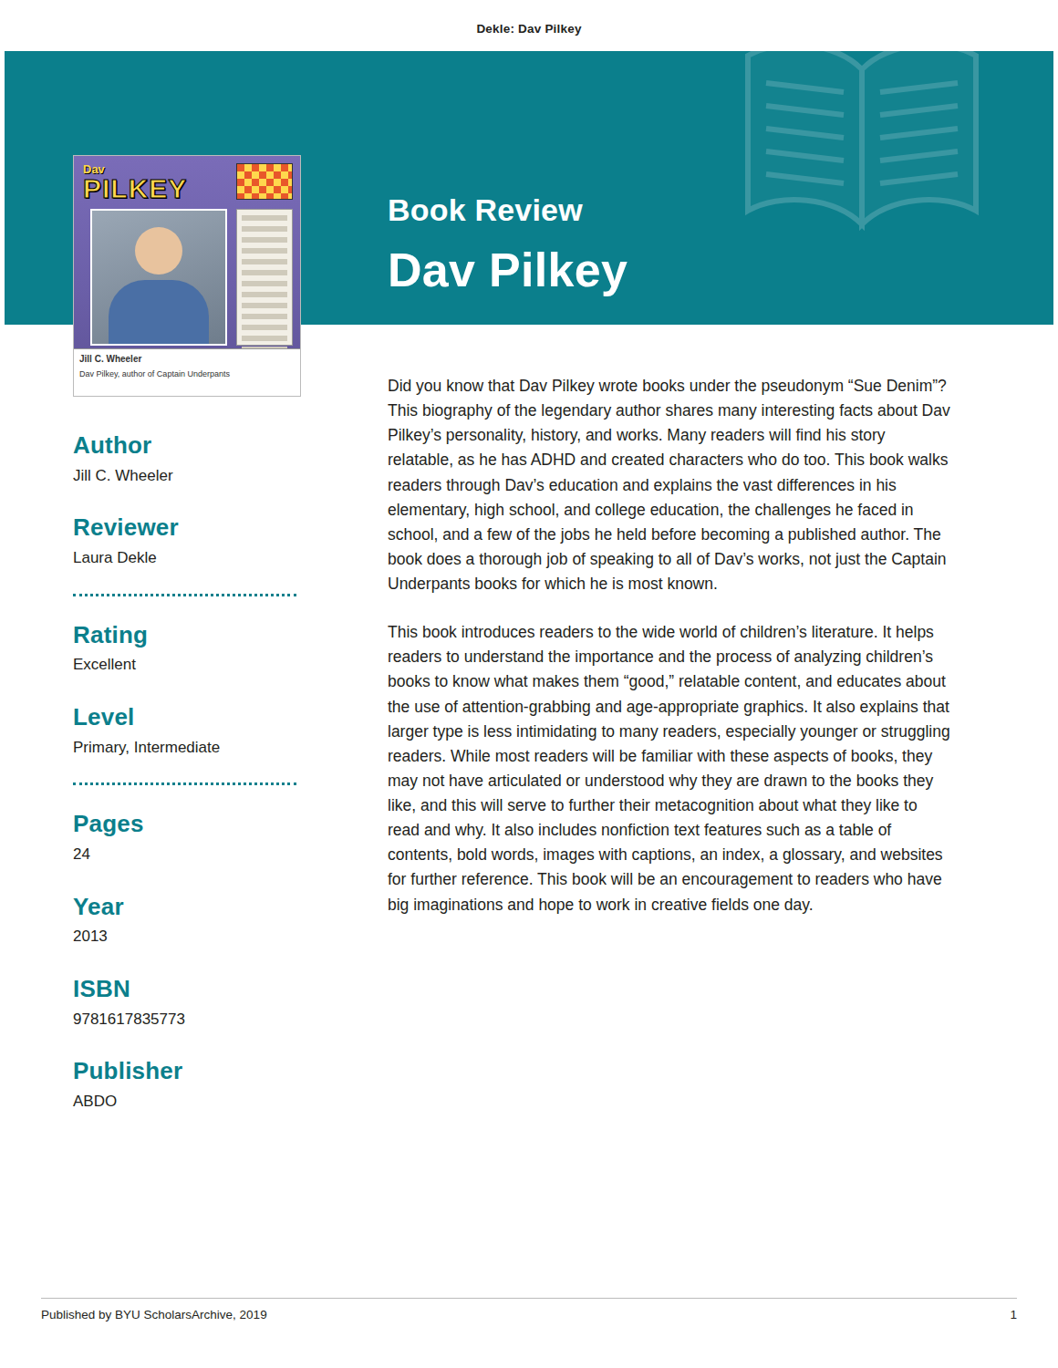Dekle: Dav Pilkey
Book Review
Dav Pilkey
DavPILKEY
Jill C. Wheeler Dav Pilkey, author of Captain Underpants
Author
Jill C. Wheeler
Reviewer
Laura Dekle
Rating
Excellent
Level
Primary, Intermediate
Pages
24
Year
2013
ISBN
9781617835773
Publisher
ABDO
Did you know that Dav Pilkey wrote books under the pseudonym “Sue Denim”? This biography of the legendary author shares many interesting facts about Dav Pilkey’s personality, history, and works. Many readers will find his story relatable, as he has ADHD and created characters who do too. This book walks readers through Dav’s education and explains the vast differences in his elementary, high school, and college education, the challenges he faced in school, and a few of the jobs he held before becoming a published author. The book does a thorough job of speaking to all of Dav’s works, not just the Captain Underpants books for which he is most known.
This book introduces readers to the wide world of children’s literature. It helps readers to understand the importance and the process of analyzing children’s books to know what makes them “good,” relatable content, and educates about the use of attention-grabbing and age-appropriate graphics. It also explains that larger type is less intimidating to many readers, especially younger or struggling readers. While most readers will be familiar with these aspects of books, they may not have articulated or understood why they are drawn to the books they like, and this will serve to further their metacognition about what they like to read and why. It also includes nonfiction text features such as a table of contents, bold words, images with captions, an index, a glossary, and websites for further reference. This book will be an encouragement to readers who have big imaginations and hope to work in creative fields one day.
Published by BYU ScholarsArchive, 2019 1